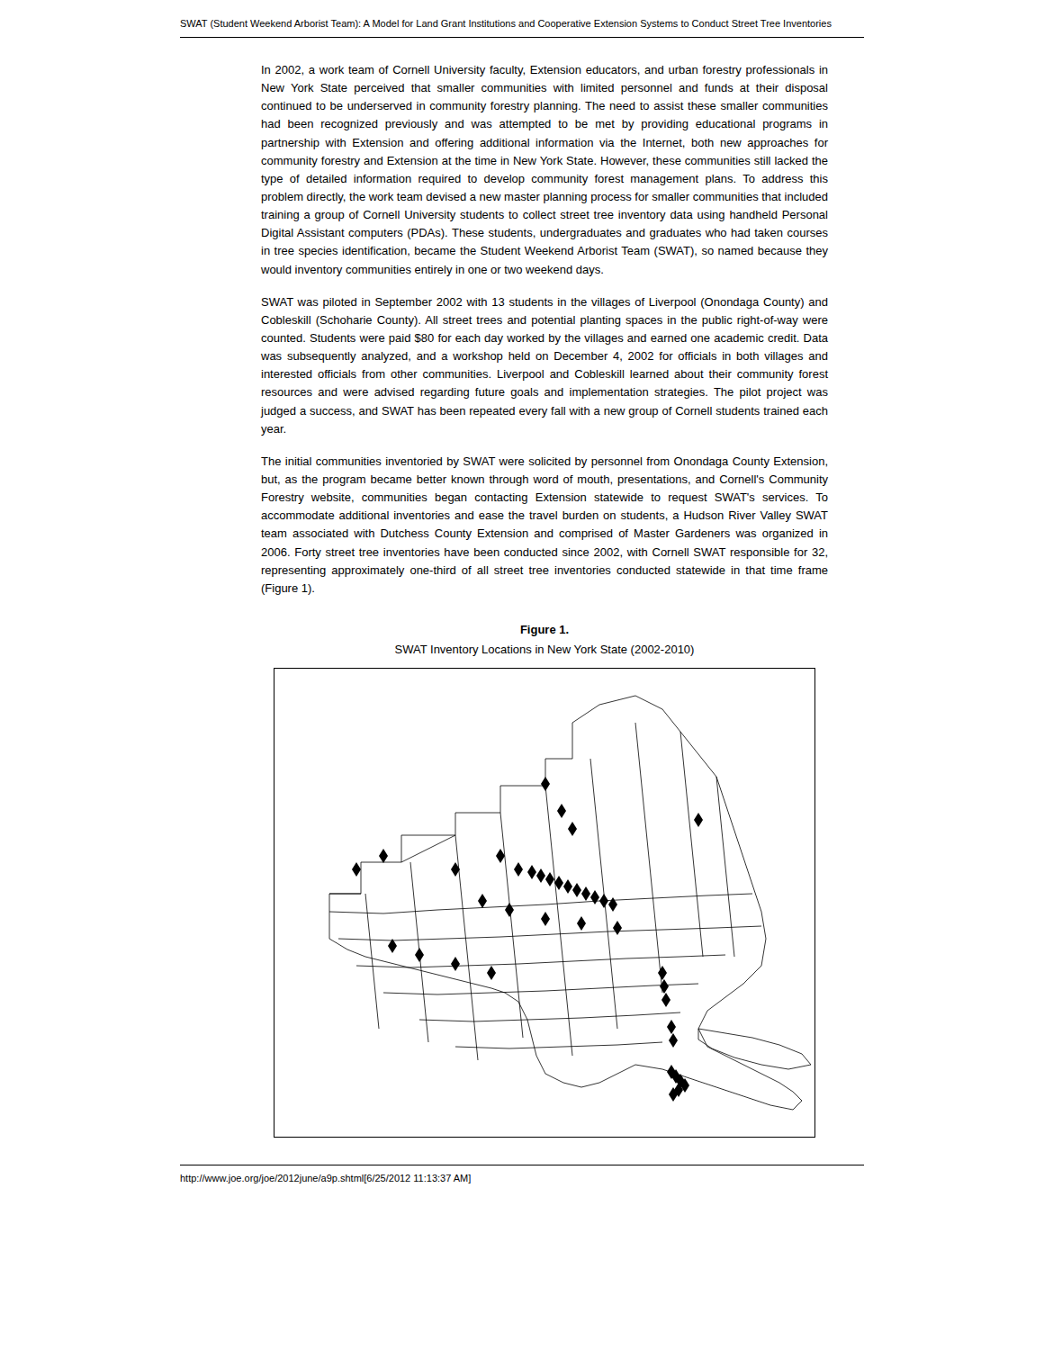SWAT (Student Weekend Arborist Team): A Model for Land Grant Institutions and Cooperative Extension Systems to Conduct Street Tree Inventories
In 2002, a work team of Cornell University faculty, Extension educators, and urban forestry professionals in New York State perceived that smaller communities with limited personnel and funds at their disposal continued to be underserved in community forestry planning. The need to assist these smaller communities had been recognized previously and was attempted to be met by providing educational programs in partnership with Extension and offering additional information via the Internet, both new approaches for community forestry and Extension at the time in New York State. However, these communities still lacked the type of detailed information required to develop community forest management plans. To address this problem directly, the work team devised a new master planning process for smaller communities that included training a group of Cornell University students to collect street tree inventory data using handheld Personal Digital Assistant computers (PDAs). These students, undergraduates and graduates who had taken courses in tree species identification, became the Student Weekend Arborist Team (SWAT), so named because they would inventory communities entirely in one or two weekend days.
SWAT was piloted in September 2002 with 13 students in the villages of Liverpool (Onondaga County) and Cobleskill (Schoharie County). All street trees and potential planting spaces in the public right-of-way were counted. Students were paid $80 for each day worked by the villages and earned one academic credit. Data was subsequently analyzed, and a workshop held on December 4, 2002 for officials in both villages and interested officials from other communities. Liverpool and Cobleskill learned about their community forest resources and were advised regarding future goals and implementation strategies. The pilot project was judged a success, and SWAT has been repeated every fall with a new group of Cornell students trained each year.
The initial communities inventoried by SWAT were solicited by personnel from Onondaga County Extension, but, as the program became better known through word of mouth, presentations, and Cornell's Community Forestry website, communities began contacting Extension statewide to request SWAT's services. To accommodate additional inventories and ease the travel burden on students, a Hudson River Valley SWAT team associated with Dutchess County Extension and comprised of Master Gardeners was organized in 2006. Forty street tree inventories have been conducted since 2002, with Cornell SWAT responsible for 32, representing approximately one-third of all street tree inventories conducted statewide in that time frame (Figure 1).
Figure 1.
SWAT Inventory Locations in New York State (2002-2010)
http://www.joe.org/joe/2012june/a9p.shtml[6/25/2012 11:13:37 AM]